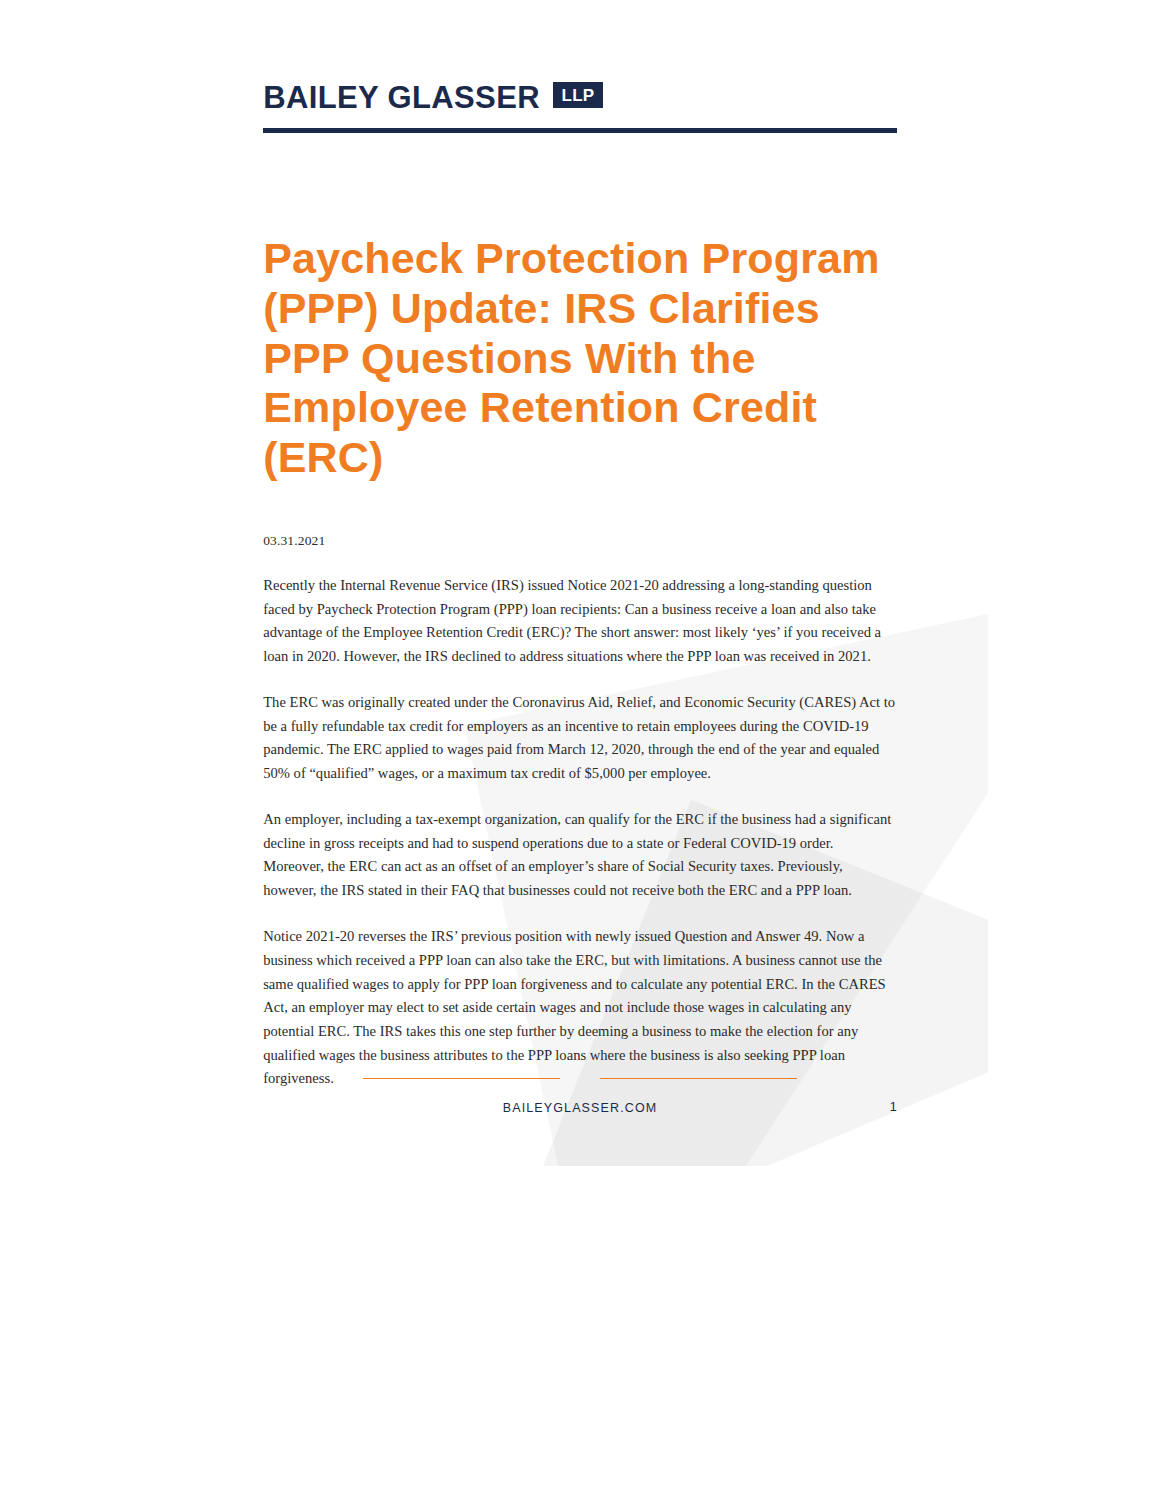BAILEY GLASSER LLP
Paycheck Protection Program (PPP) Update: IRS Clarifies PPP Questions With the Employee Retention Credit (ERC)
03.31.2021
Recently the Internal Revenue Service (IRS) issued Notice 2021-20 addressing a long-standing question faced by Paycheck Protection Program (PPP) loan recipients: Can a business receive a loan and also take advantage of the Employee Retention Credit (ERC)? The short answer: most likely ‘yes’ if you received a loan in 2020. However, the IRS declined to address situations where the PPP loan was received in 2021.
The ERC was originally created under the Coronavirus Aid, Relief, and Economic Security (CARES) Act to be a fully refundable tax credit for employers as an incentive to retain employees during the COVID-19 pandemic. The ERC applied to wages paid from March 12, 2020, through the end of the year and equaled 50% of “qualified” wages, or a maximum tax credit of $5,000 per employee.
An employer, including a tax-exempt organization, can qualify for the ERC if the business had a significant decline in gross receipts and had to suspend operations due to a state or Federal COVID-19 order. Moreover, the ERC can act as an offset of an employer’s share of Social Security taxes. Previously, however, the IRS stated in their FAQ that businesses could not receive both the ERC and a PPP loan.
Notice 2021-20 reverses the IRS’ previous position with newly issued Question and Answer 49. Now a business which received a PPP loan can also take the ERC, but with limitations. A business cannot use the same qualified wages to apply for PPP loan forgiveness and to calculate any potential ERC. In the CARES Act, an employer may elect to set aside certain wages and not include those wages in calculating any potential ERC. The IRS takes this one step further by deeming a business to make the election for any qualified wages the business attributes to the PPP loans where the business is also seeking PPP loan forgiveness.
BAILEYGLASSER.COM 1